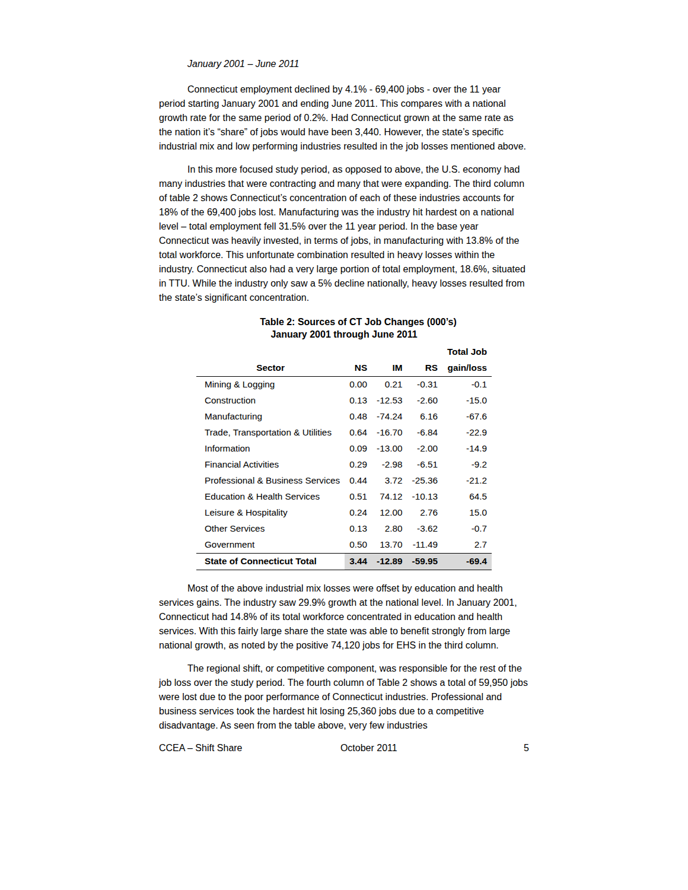January 2001 – June 2011
Connecticut employment declined by 4.1% - 69,400 jobs - over the 11 year period starting January 2001 and ending June 2011. This compares with a national growth rate for the same period of 0.2%. Had Connecticut grown at the same rate as the nation it’s “share” of jobs would have been 3,440. However, the state’s specific industrial mix and low performing industries resulted in the job losses mentioned above.
In this more focused study period, as opposed to above, the U.S. economy had many industries that were contracting and many that were expanding. The third column of table 2 shows Connecticut’s concentration of each of these industries accounts for 18% of the 69,400 jobs lost. Manufacturing was the industry hit hardest on a national level – total employment fell 31.5% over the 11 year period. In the base year Connecticut was heavily invested, in terms of jobs, in manufacturing with 13.8% of the total workforce. This unfortunate combination resulted in heavy losses within the industry. Connecticut also had a very large portion of total employment, 18.6%, situated in TTU. While the industry only saw a 5% decline nationally, heavy losses resulted from the state’s significant concentration.
Table 2: Sources of CT Job Changes (000’s)
January 2001 through June 2011
| | | | | Total Job |
| --- | --- | --- | --- | --- |
| Sector | NS | IM | RS | gain/loss |
| Mining & Logging | 0.00 | 0.21 | -0.31 | -0.1 |
| Construction | 0.13 | -12.53 | -2.60 | -15.0 |
| Manufacturing | 0.48 | -74.24 | 6.16 | -67.6 |
| Trade, Transportation & Utilities | 0.64 | -16.70 | -6.84 | -22.9 |
| Information | 0.09 | -13.00 | -2.00 | -14.9 |
| Financial Activities | 0.29 | -2.98 | -6.51 | -9.2 |
| Professional & Business Services | 0.44 | 3.72 | -25.36 | -21.2 |
| Education & Health Services | 0.51 | 74.12 | -10.13 | 64.5 |
| Leisure & Hospitality | 0.24 | 12.00 | 2.76 | 15.0 |
| Other Services | 0.13 | 2.80 | -3.62 | -0.7 |
| Government | 0.50 | 13.70 | -11.49 | 2.7 |
| State of Connecticut Total | 3.44 | -12.89 | -59.95 | -69.4 |
Most of the above industrial mix losses were offset by education and health services gains. The industry saw 29.9% growth at the national level. In January 2001, Connecticut had 14.8% of its total workforce concentrated in education and health services. With this fairly large share the state was able to benefit strongly from large national growth, as noted by the positive 74,120 jobs for EHS in the third column.
The regional shift, or competitive component, was responsible for the rest of the job loss over the study period. The fourth column of Table 2 shows a total of 59,950 jobs were lost due to the poor performance of Connecticut industries. Professional and business services took the hardest hit losing 25,360 jobs due to a competitive disadvantage. As seen from the table above, very few industries
CCEA – Shift Share October 2011 5